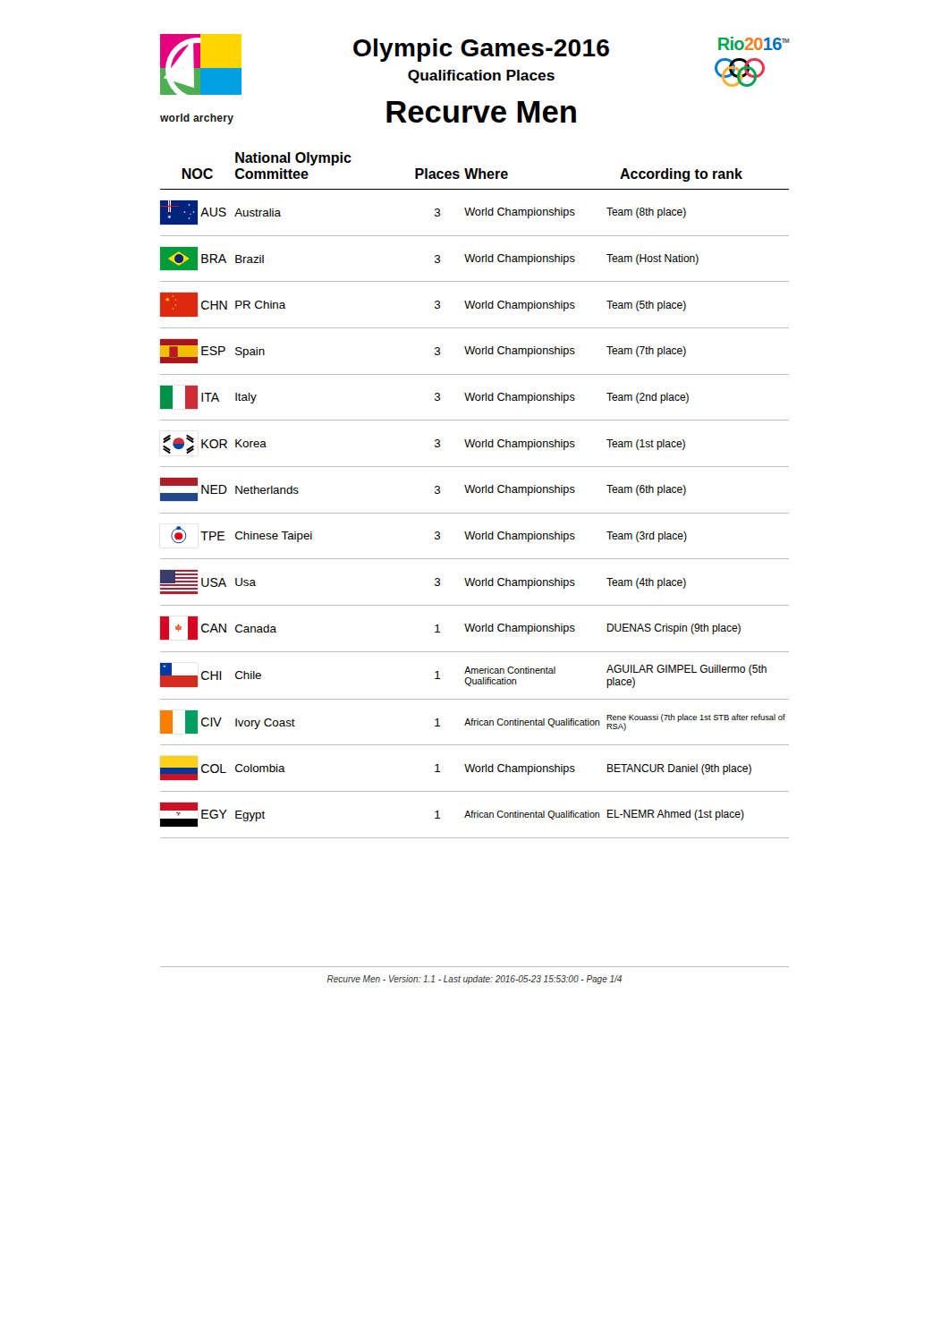world archery
Olympic Games-2016
Qualification Places
Recurve Men
Rio2016 TM
| NOC | National Olympic Committee | Places | Where | According to rank |
| --- | --- | --- | --- | --- |
| ★ ★ ★ ★ ★ ★ AUS | Australia | 3 | World Championships | Team (8th place) |
| BRA | Brazil | 3 | World Championships | Team (Host Nation) |
| ★ ★ ★ ★ ★ CHN | PR China | 3 | World Championships | Team (5th place) |
| ESP | Spain | 3 | World Championships | Team (7th place) |
| ITA | Italy | 3 | World Championships | Team (2nd place) |
| KOR | Korea | 3 | World Championships | Team (1st place) |
| NED | Netherlands | 3 | World Championships | Team (6th place) |
| TPE | Chinese Taipei | 3 | World Championships | Team (3rd place) |
| USA | Usa | 3 | World Championships | Team (4th place) |
| 🍁 CAN | Canada | 1 | World Championships | DUENAS Crispin (9th place) |
| ★ CHI | Chile | 1 | American Continental Qualification | AGUILAR GIMPEL Guillermo (5th place) |
| CIV | Ivory Coast | 1 | African Continental Qualification | Rene Kouassi (7th place 1st STB after refusal of RSA) |
| COL | Colombia | 1 | World Championships | BETANCUR Daniel (9th place) |
| 🦅 EGY | Egypt | 1 | African Continental Qualification | EL-NEMR Ahmed (1st place) |
Recurve Men - Version: 1.1 - Last update: 2016-05-23 15:53:00 - Page 1/4